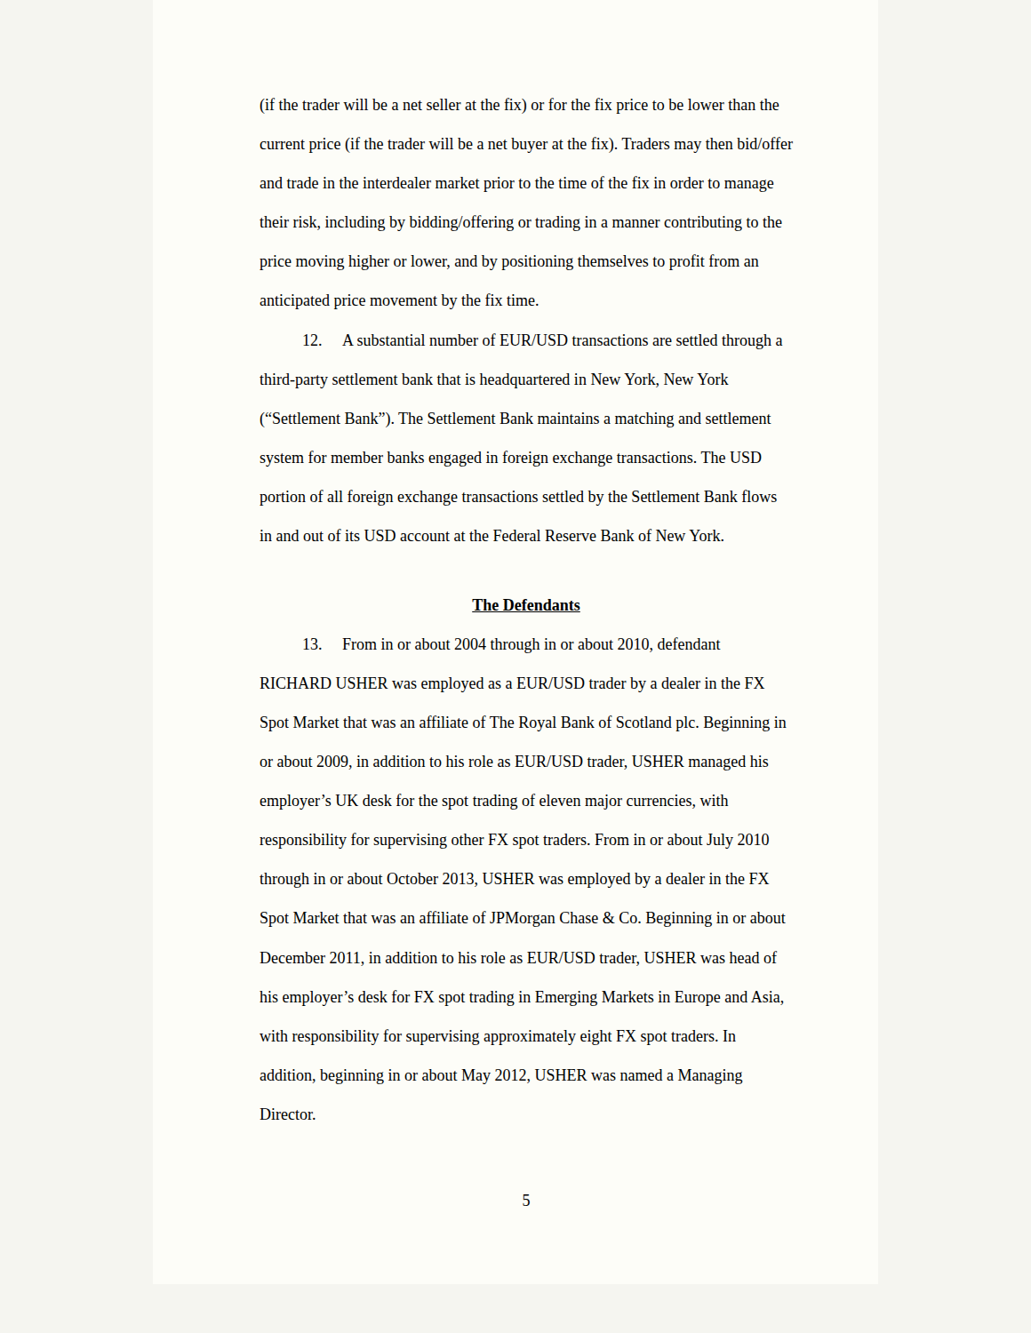(if the trader will be a net seller at the fix) or for the fix price to be lower than the current price (if the trader will be a net buyer at the fix). Traders may then bid/offer and trade in the interdealer market prior to the time of the fix in order to manage their risk, including by bidding/offering or trading in a manner contributing to the price moving higher or lower, and by positioning themselves to profit from an anticipated price movement by the fix time.
12. A substantial number of EUR/USD transactions are settled through a third-party settlement bank that is headquartered in New York, New York (“Settlement Bank”). The Settlement Bank maintains a matching and settlement system for member banks engaged in foreign exchange transactions. The USD portion of all foreign exchange transactions settled by the Settlement Bank flows in and out of its USD account at the Federal Reserve Bank of New York.
The Defendants
13. From in or about 2004 through in or about 2010, defendant RICHARD USHER was employed as a EUR/USD trader by a dealer in the FX Spot Market that was an affiliate of The Royal Bank of Scotland plc. Beginning in or about 2009, in addition to his role as EUR/USD trader, USHER managed his employer’s UK desk for the spot trading of eleven major currencies, with responsibility for supervising other FX spot traders. From in or about July 2010 through in or about October 2013, USHER was employed by a dealer in the FX Spot Market that was an affiliate of JPMorgan Chase & Co. Beginning in or about December 2011, in addition to his role as EUR/USD trader, USHER was head of his employer’s desk for FX spot trading in Emerging Markets in Europe and Asia, with responsibility for supervising approximately eight FX spot traders. In addition, beginning in or about May 2012, USHER was named a Managing Director.
5